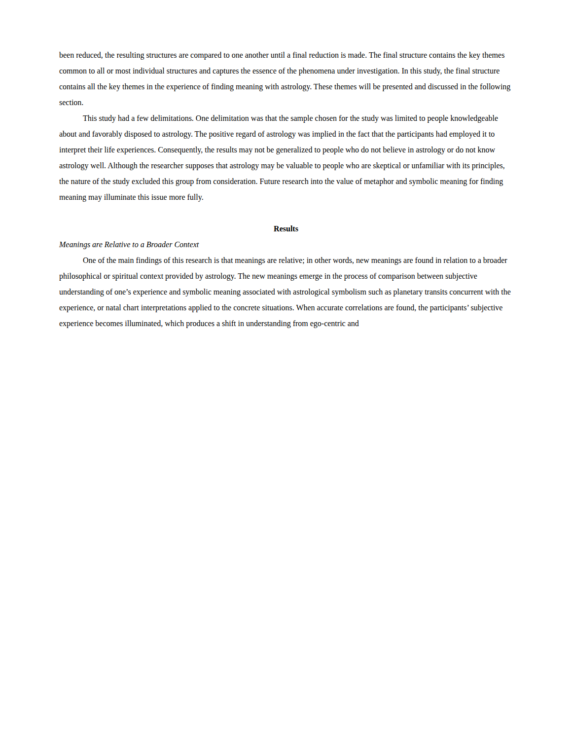been reduced, the resulting structures are compared to one another until a final reduction is made. The final structure contains the key themes common to all or most individual structures and captures the essence of the phenomena under investigation. In this study, the final structure contains all the key themes in the experience of finding meaning with astrology. These themes will be presented and discussed in the following section.
This study had a few delimitations. One delimitation was that the sample chosen for the study was limited to people knowledgeable about and favorably disposed to astrology. The positive regard of astrology was implied in the fact that the participants had employed it to interpret their life experiences. Consequently, the results may not be generalized to people who do not believe in astrology or do not know astrology well. Although the researcher supposes that astrology may be valuable to people who are skeptical or unfamiliar with its principles, the nature of the study excluded this group from consideration. Future research into the value of metaphor and symbolic meaning for finding meaning may illuminate this issue more fully.
Results
Meanings are Relative to a Broader Context
One of the main findings of this research is that meanings are relative; in other words, new meanings are found in relation to a broader philosophical or spiritual context provided by astrology. The new meanings emerge in the process of comparison between subjective understanding of one’s experience and symbolic meaning associated with astrological symbolism such as planetary transits concurrent with the experience, or natal chart interpretations applied to the concrete situations. When accurate correlations are found, the participants’ subjective experience becomes illuminated, which produces a shift in understanding from ego-centric and